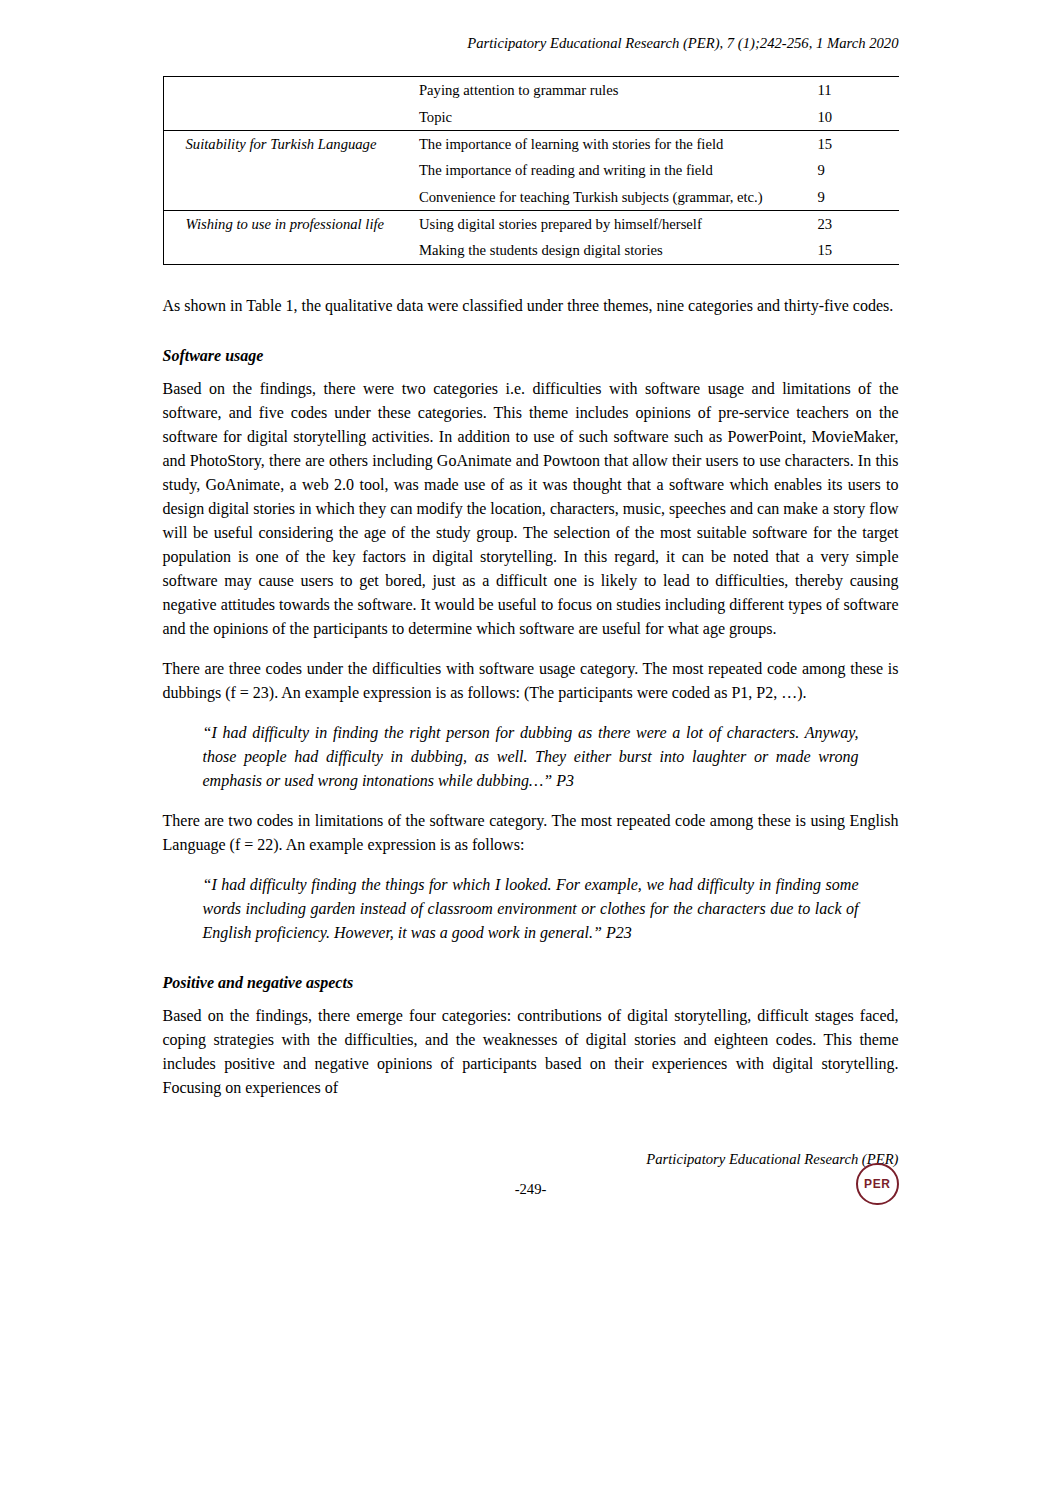Participatory Educational Research (PER), 7 (1);242-256, 1 March 2020
| | Paying attention to grammar rules | 11 |
| | Topic | 10 |
| Suitability for Turkish Language | The importance of learning with stories for the field | 15 |
| | The importance of reading and writing in the field | 9 |
| | Convenience for teaching Turkish subjects (grammar, etc.) | 9 |
| Wishing to use in professional life | Using digital stories prepared by himself/herself | 23 |
| | Making the students design digital stories | 15 |
As shown in Table 1, the qualitative data were classified under three themes, nine categories and thirty-five codes.
Software usage
Based on the findings, there were two categories i.e. difficulties with software usage and limitations of the software, and five codes under these categories. This theme includes opinions of pre-service teachers on the software for digital storytelling activities. In addition to use of such software such as PowerPoint, MovieMaker, and PhotoStory, there are others including GoAnimate and Powtoon that allow their users to use characters. In this study, GoAnimate, a web 2.0 tool, was made use of as it was thought that a software which enables its users to design digital stories in which they can modify the location, characters, music, speeches and can make a story flow will be useful considering the age of the study group. The selection of the most suitable software for the target population is one of the key factors in digital storytelling. In this regard, it can be noted that a very simple software may cause users to get bored, just as a difficult one is likely to lead to difficulties, thereby causing negative attitudes towards the software. It would be useful to focus on studies including different types of software and the opinions of the participants to determine which software are useful for what age groups.
There are three codes under the difficulties with software usage category. The most repeated code among these is dubbings (f = 23). An example expression is as follows: (The participants were coded as P1, P2, …).
“I had difficulty in finding the right person for dubbing as there were a lot of characters. Anyway, those people had difficulty in dubbing, as well. They either burst into laughter or made wrong emphasis or used wrong intonations while dubbing…” P3
There are two codes in limitations of the software category. The most repeated code among these is using English Language (f = 22). An example expression is as follows:
“I had difficulty finding the things for which I looked. For example, we had difficulty in finding some words including garden instead of classroom environment or clothes for the characters due to lack of English proficiency. However, it was a good work in general.” P23
Positive and negative aspects
Based on the findings, there emerge four categories: contributions of digital storytelling, difficult stages faced, coping strategies with the difficulties, and the weaknesses of digital stories and eighteen codes. This theme includes positive and negative opinions of participants based on their experiences with digital storytelling. Focusing on experiences of
Participatory Educational Research (PER)
PER
-249-